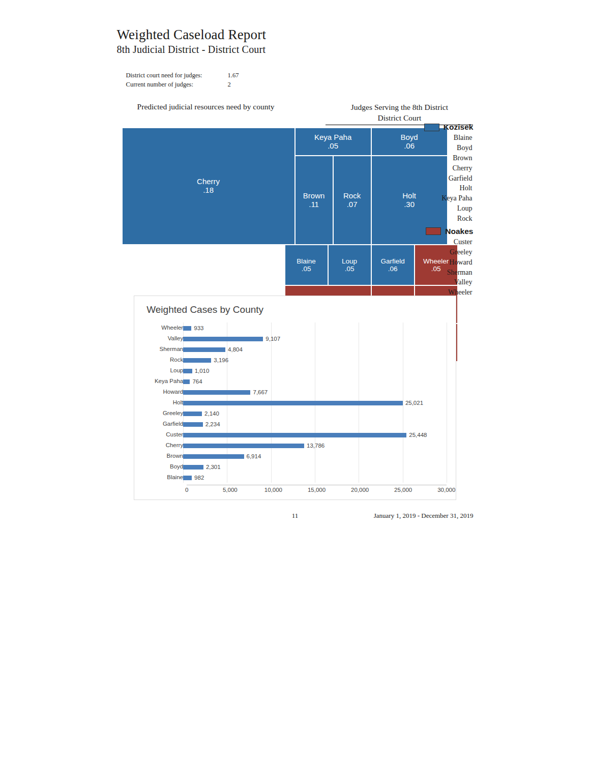Weighted Caseload Report
8th Judicial District - District Court
District court need for judges: 1.67
Current number of judges: 2
Predicted judicial resources need by county
Judges Serving the 8th District
District Court
Cherry.18
Keya Paha.05
Boyd.06
Brown.11
Rock.07
Holt.30
Blaine.05
Loup.05
Garfield.06
Wheeler.05
Custer.30
Valley.13
Greeley.06
Sherman.09
Howard.12
Kozisek
Blaine
Boyd
Brown
Cherry
Garfield
Holt
Keya Paha
Loup
Rock
Noakes
Custer
Greeley
Howard
Sherman
Valley
Wheeler
Weighted Cases by County
| Wheeler | 933 |
| Valley | 9,107 |
| Sherman | 4,804 |
| Rock | 3,196 |
| Loup | 1,010 |
| Keya Paha | 764 |
| Howard | 7,667 |
| Holt | 25,021 |
| Greeley | 2,140 |
| Garfield | 2,234 |
| Custer | 25,448 |
| Cherry | 13,786 |
| Brown | 6,914 |
| Boyd | 2,301 |
| Blaine | 982 |
0 5,000 10,000 15,000 20,000 25,000 30,000
11 January 1, 2019 - December 31, 2019